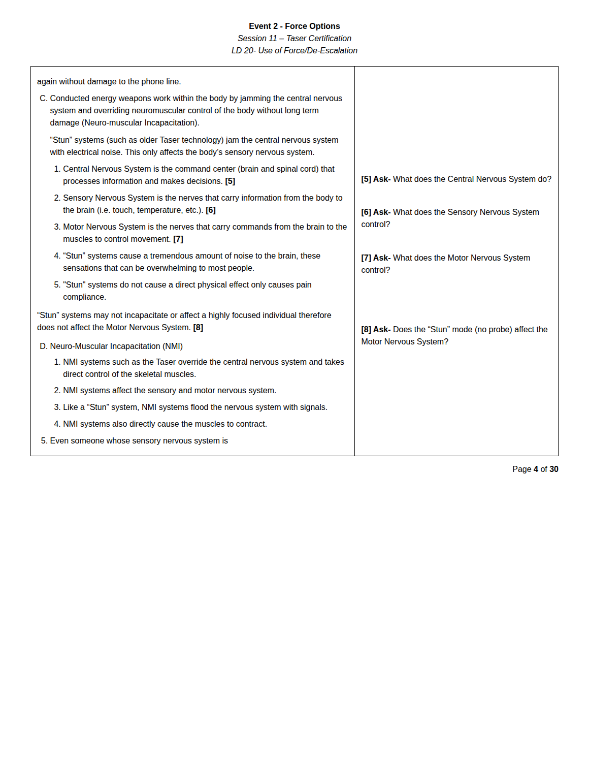Event 2 - Force Options
Session 11 – Taser Certification
LD 20- Use of Force/De-Escalation
| again without damage to the phone line. Conducted energy weapons work within the body by jamming the central nervous system and overriding neuromuscular control of the body without long term damage (Neuro-muscular Incapacitation). “Stun” systems (such as older Taser technology) jam the central nervous system with electrical noise. This only affects the body’s sensory nervous system. Central Nervous System is the command center (brain and spinal cord) that processes information and makes decisions. [5] Sensory Nervous System is the nerves that carry information from the body to the brain (i.e. touch, temperature, etc.). [6] Motor Nervous System is the nerves that carry commands from the brain to the muscles to control movement. [7] “Stun” systems cause a tremendous amount of noise to the brain, these sensations that can be overwhelming to most people. "Stun" systems do not cause a direct physical effect only causes pain compliance. “Stun” systems may not incapacitate or affect a highly focused individual therefore does not affect the Motor Nervous System. [8] Neuro-Muscular Incapacitation (NMI) NMI systems such as the Taser override the central nervous system and takes direct control of the skeletal muscles. NMI systems affect the sensory and motor nervous system. Like a “Stun” system, NMI systems flood the nervous system with signals. NMI systems also directly cause the muscles to contract. Even someone whose sensory nervous system is | [5] Ask- What does the Central Nervous System do? [6] Ask- What does the Sensory Nervous System control? [7] Ask- What does the Motor Nervous System control? [8] Ask- Does the “Stun” mode (no probe) affect the Motor Nervous System? |
Page 4 of 30